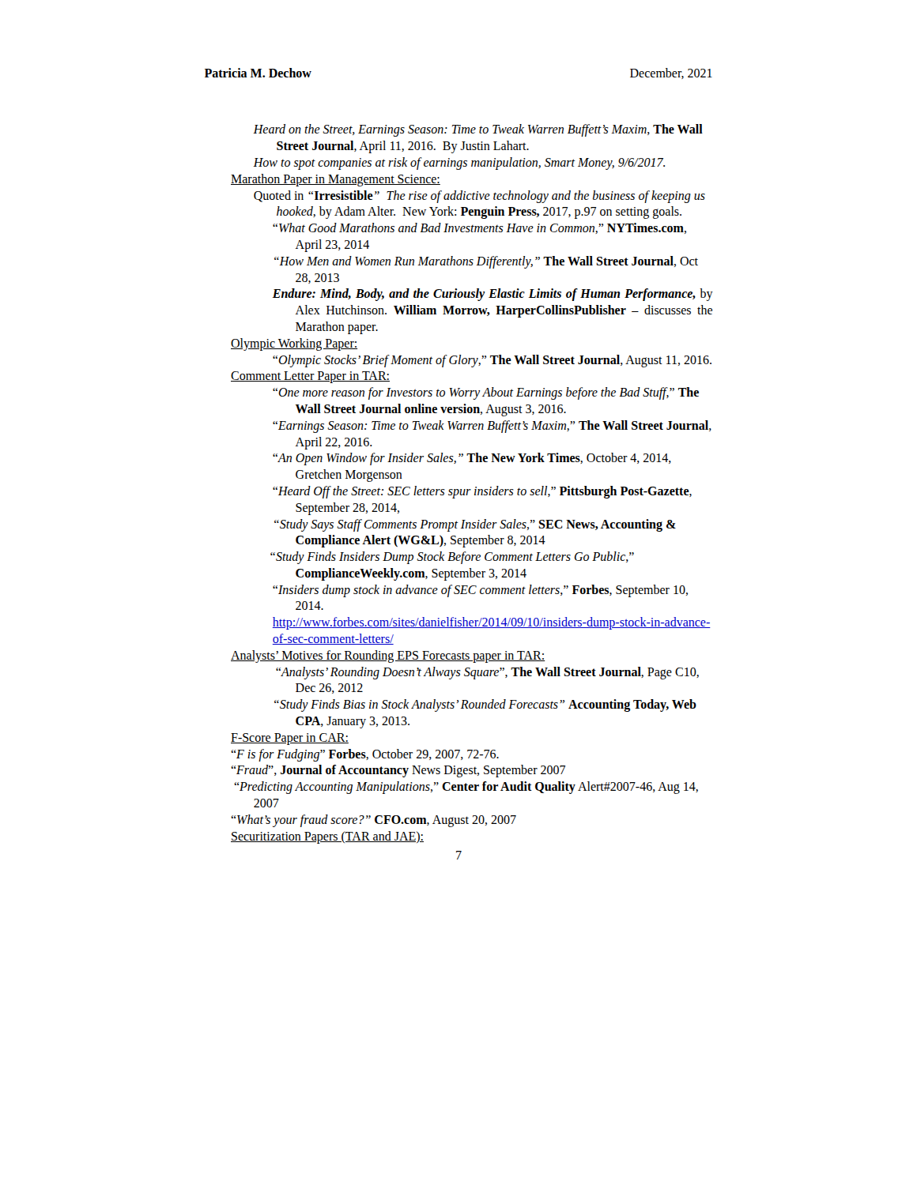Patricia M. Dechow
December, 2021
Heard on the Street, Earnings Season: Time to Tweak Warren Buffett’s Maxim, The Wall Street Journal, April 11, 2016. By Justin Lahart.
How to spot companies at risk of earnings manipulation, Smart Money, 9/6/2017.
Marathon Paper in Management Science:
Quoted in “Irresistible” The rise of addictive technology and the business of keeping us hooked, by Adam Alter. New York: Penguin Press, 2017, p.97 on setting goals.
“What Good Marathons and Bad Investments Have in Common,” NYTimes.com, April 23, 2014
“How Men and Women Run Marathons Differently,” The Wall Street Journal, Oct 28, 2013
Endure: Mind, Body, and the Curiously Elastic Limits of Human Performance, by Alex Hutchinson. William Morrow, HarperCollinsPublisher – discusses the Marathon paper.
Olympic Working Paper:
“Olympic Stocks’ Brief Moment of Glory,” The Wall Street Journal, August 11, 2016.
Comment Letter Paper in TAR:
“One more reason for Investors to Worry About Earnings before the Bad Stuff,” The Wall Street Journal online version, August 3, 2016.
“Earnings Season: Time to Tweak Warren Buffett’s Maxim,” The Wall Street Journal, April 22, 2016.
“An Open Window for Insider Sales,” The New York Times, October 4, 2014, Gretchen Morgenson
“Heard Off the Street: SEC letters spur insiders to sell,” Pittsburgh Post-Gazette, September 28, 2014,
“Study Says Staff Comments Prompt Insider Sales,” SEC News, Accounting & Compliance Alert (WG&L), September 8, 2014
“Study Finds Insiders Dump Stock Before Comment Letters Go Public,”
ComplianceWeekly.com, September 3, 2014
“Insiders dump stock in advance of SEC comment letters,” Forbes, September 10, 2014.
http://www.forbes.com/sites/danielfisher/2014/09/10/insiders-dump-stock-in-advance-of-sec-comment-letters/
Analysts’ Motives for Rounding EPS Forecasts paper in TAR:
“Analysts’ Rounding Doesn’t Always Square”, The Wall Street Journal, Page C10, Dec 26, 2012
“Study Finds Bias in Stock Analysts’ Rounded Forecasts” Accounting Today, Web CPA, January 3, 2013.
F-Score Paper in CAR:
“F is for Fudging” Forbes, October 29, 2007, 72-76.
“Fraud”, Journal of Accountancy News Digest, September 2007
“Predicting Accounting Manipulations,” Center for Audit Quality Alert#2007-46, Aug 14, 2007
“What’s your fraud score?” CFO.com, August 20, 2007
Securitization Papers (TAR and JAE):
7